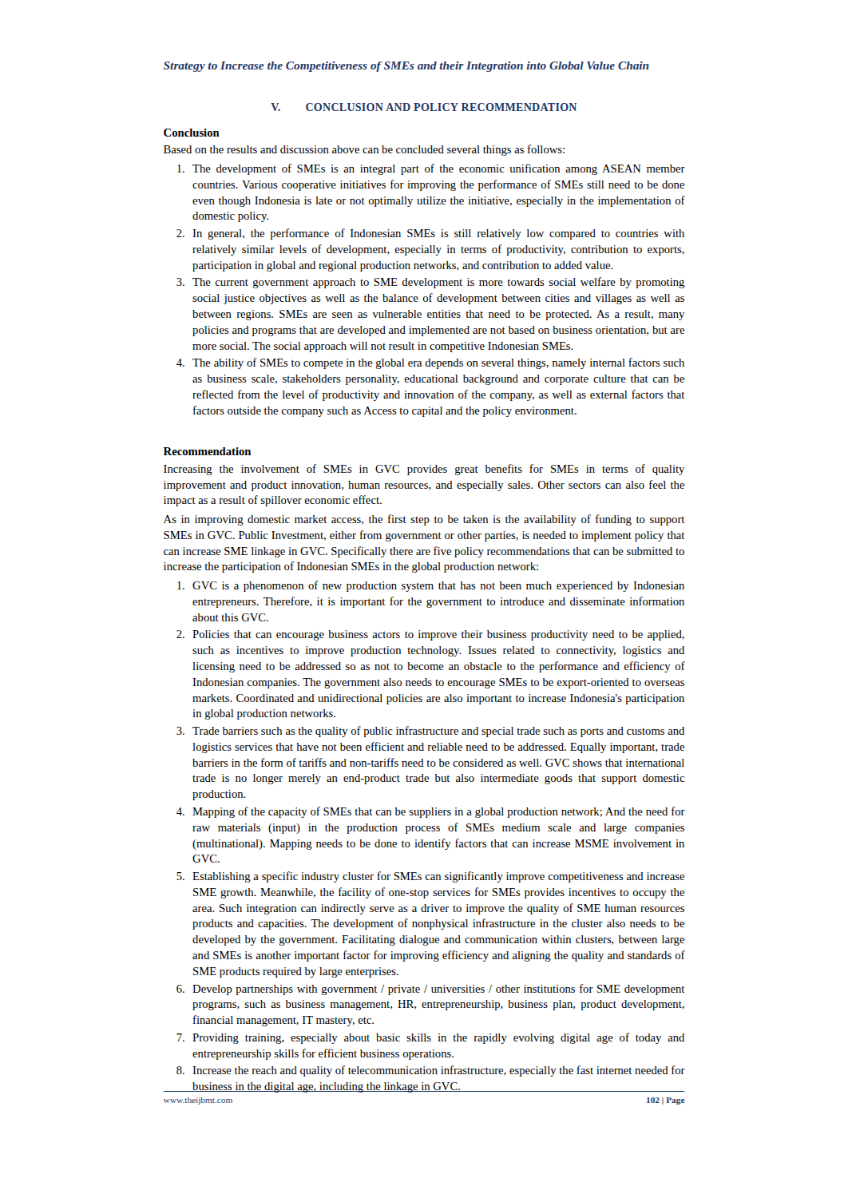Strategy to Increase the Competitiveness of SMEs and their Integration into Global Value Chain
V. CONCLUSION AND POLICY RECOMMENDATION
Conclusion
Based on the results and discussion above can be concluded several things as follows:
The development of SMEs is an integral part of the economic unification among ASEAN member countries. Various cooperative initiatives for improving the performance of SMEs still need to be done even though Indonesia is late or not optimally utilize the initiative, especially in the implementation of domestic policy.
In general, the performance of Indonesian SMEs is still relatively low compared to countries with relatively similar levels of development, especially in terms of productivity, contribution to exports, participation in global and regional production networks, and contribution to added value.
The current government approach to SME development is more towards social welfare by promoting social justice objectives as well as the balance of development between cities and villages as well as between regions. SMEs are seen as vulnerable entities that need to be protected. As a result, many policies and programs that are developed and implemented are not based on business orientation, but are more social. The social approach will not result in competitive Indonesian SMEs.
The ability of SMEs to compete in the global era depends on several things, namely internal factors such as business scale, stakeholders personality, educational background and corporate culture that can be reflected from the level of productivity and innovation of the company, as well as external factors that factors outside the company such as Access to capital and the policy environment.
Recommendation
Increasing the involvement of SMEs in GVC provides great benefits for SMEs in terms of quality improvement and product innovation, human resources, and especially sales. Other sectors can also feel the impact as a result of spillover economic effect.
As in improving domestic market access, the first step to be taken is the availability of funding to support SMEs in GVC. Public Investment, either from government or other parties, is needed to implement policy that can increase SME linkage in GVC. Specifically there are five policy recommendations that can be submitted to increase the participation of Indonesian SMEs in the global production network:
GVC is a phenomenon of new production system that has not been much experienced by Indonesian entrepreneurs. Therefore, it is important for the government to introduce and disseminate information about this GVC.
Policies that can encourage business actors to improve their business productivity need to be applied, such as incentives to improve production technology. Issues related to connectivity, logistics and licensing need to be addressed so as not to become an obstacle to the performance and efficiency of Indonesian companies. The government also needs to encourage SMEs to be export-oriented to overseas markets. Coordinated and unidirectional policies are also important to increase Indonesia's participation in global production networks.
Trade barriers such as the quality of public infrastructure and special trade such as ports and customs and logistics services that have not been efficient and reliable need to be addressed. Equally important, trade barriers in the form of tariffs and non-tariffs need to be considered as well. GVC shows that international trade is no longer merely an end-product trade but also intermediate goods that support domestic production.
Mapping of the capacity of SMEs that can be suppliers in a global production network; And the need for raw materials (input) in the production process of SMEs medium scale and large companies (multinational). Mapping needs to be done to identify factors that can increase MSME involvement in GVC.
Establishing a specific industry cluster for SMEs can significantly improve competitiveness and increase SME growth. Meanwhile, the facility of one-stop services for SMEs provides incentives to occupy the area. Such integration can indirectly serve as a driver to improve the quality of SME human resources products and capacities. The development of nonphysical infrastructure in the cluster also needs to be developed by the government. Facilitating dialogue and communication within clusters, between large and SMEs is another important factor for improving efficiency and aligning the quality and standards of SME products required by large enterprises.
Develop partnerships with government / private / universities / other institutions for SME development programs, such as business management, HR, entrepreneurship, business plan, product development, financial management, IT mastery, etc.
Providing training, especially about basic skills in the rapidly evolving digital age of today and entrepreneurship skills for efficient business operations.
Increase the reach and quality of telecommunication infrastructure, especially the fast internet needed for business in the digital age, including the linkage in GVC.
www.theijbmt.com 102 | Page